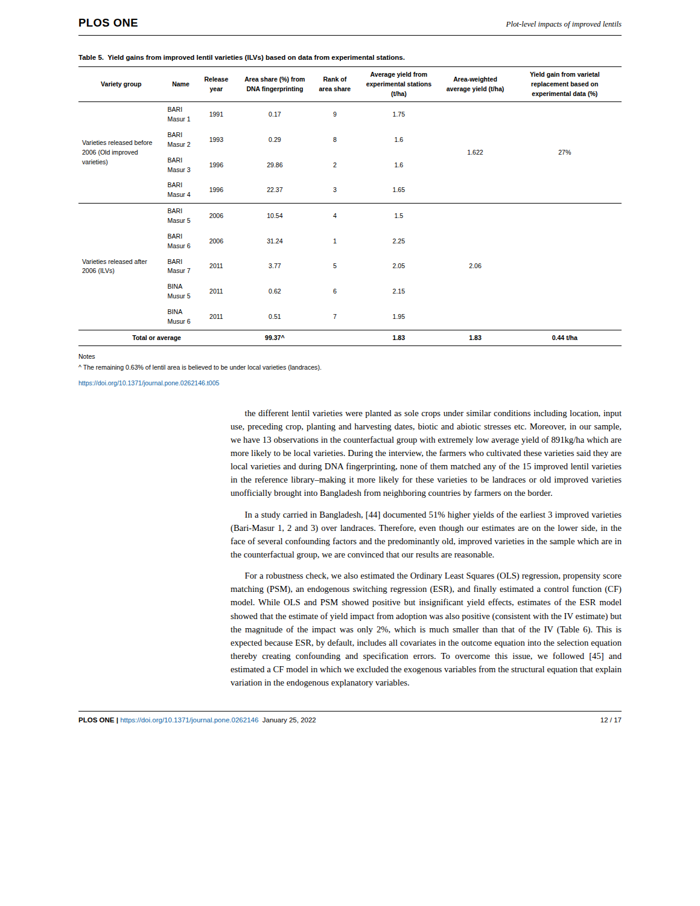PLOS ONE
Plot-level impacts of improved lentils
Table 5. Yield gains from improved lentil varieties (ILVs) based on data from experimental stations.
| Variety group | Name | Release year | Area share (%) from DNA fingerprinting | Rank of area share | Average yield from experimental stations (t/ha) | Area-weighted average yield (t/ha) | Yield gain from varietal replacement based on experimental data (%) |
| --- | --- | --- | --- | --- | --- | --- | --- |
| Varieties released before 2006 (Old improved varieties) | BARI Masur 1 | 1991 | 0.17 | 9 | 1.75 | 1.622 | 27% |
| BARI Masur 2 | 1993 | 0.29 | 8 | 1.6 |
| BARI Masur 3 | 1996 | 29.86 | 2 | 1.6 |
| BARI Masur 4 | 1996 | 22.37 | 3 | 1.65 |
| Varieties released after 2006 (ILVs) | BARI Masur 5 | 2006 | 10.54 | 4 | 1.5 | 2.06 | |
| BARI Masur 6 | 2006 | 31.24 | 1 | 2.25 |
| BARI Masur 7 | 2011 | 3.77 | 5 | 2.05 |
| BINA Musur 5 | 2011 | 0.62 | 6 | 2.15 |
| BINA Musur 6 | 2011 | 0.51 | 7 | 1.95 |
| Total or average | 99.37^ | | 1.83 | 1.83 | 0.44 t/ha |
Notes
^ The remaining 0.63% of lentil area is believed to be under local varieties (landraces).
https://doi.org/10.1371/journal.pone.0262146.t005
the different lentil varieties were planted as sole crops under similar conditions including location, input use, preceding crop, planting and harvesting dates, biotic and abiotic stresses etc. Moreover, in our sample, we have 13 observations in the counterfactual group with extremely low average yield of 891kg/ha which are more likely to be local varieties. During the interview, the farmers who cultivated these varieties said they are local varieties and during DNA fingerprinting, none of them matched any of the 15 improved lentil varieties in the reference library–making it more likely for these varieties to be landraces or old improved varieties unofficially brought into Bangladesh from neighboring countries by farmers on the border.
In a study carried in Bangladesh, [44] documented 51% higher yields of the earliest 3 improved varieties (Bari-Masur 1, 2 and 3) over landraces. Therefore, even though our estimates are on the lower side, in the face of several confounding factors and the predominantly old, improved varieties in the sample which are in the counterfactual group, we are convinced that our results are reasonable.
For a robustness check, we also estimated the Ordinary Least Squares (OLS) regression, propensity score matching (PSM), an endogenous switching regression (ESR), and finally estimated a control function (CF) model. While OLS and PSM showed positive but insignificant yield effects, estimates of the ESR model showed that the estimate of yield impact from adoption was also positive (consistent with the IV estimate) but the magnitude of the impact was only 2%, which is much smaller than that of the IV (Table 6). This is expected because ESR, by default, includes all covariates in the outcome equation into the selection equation thereby creating confounding and specification errors. To overcome this issue, we followed [45] and estimated a CF model in which we excluded the exogenous variables from the structural equation that explain variation in the endogenous explanatory variables.
PLOS ONE | https://doi.org/10.1371/journal.pone.0262146 January 25, 2022
12 / 17